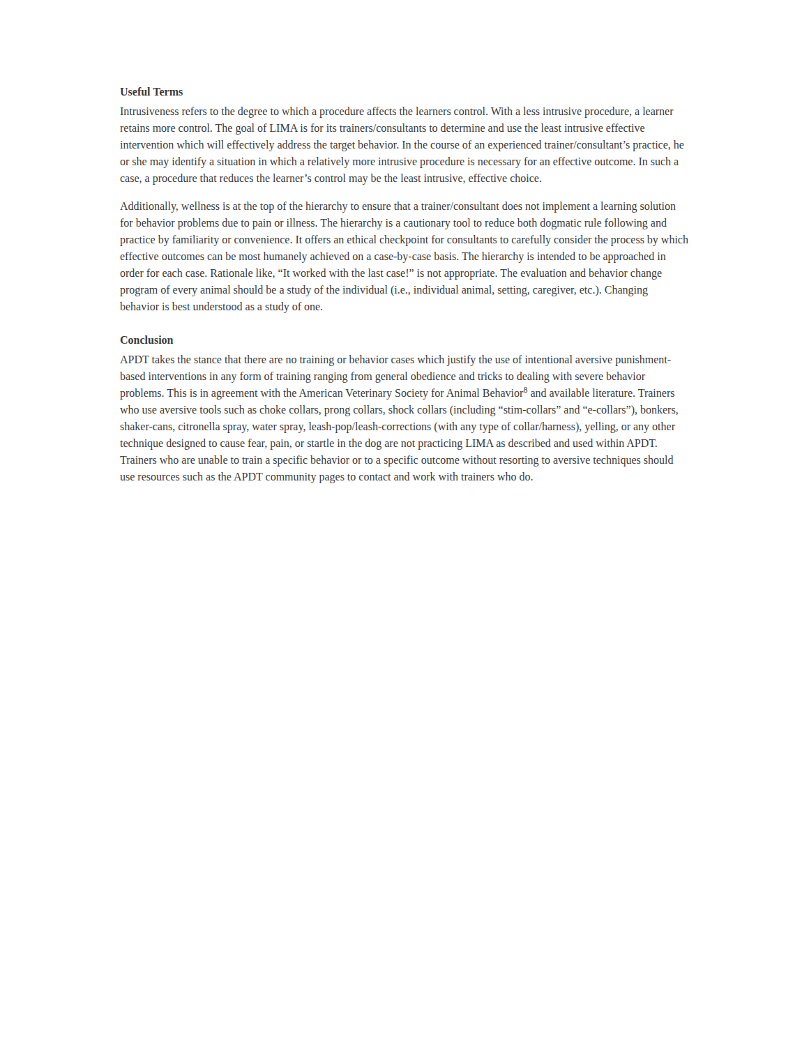Useful Terms
Intrusiveness refers to the degree to which a procedure affects the learners control. With a less intrusive procedure, a learner retains more control. The goal of LIMA is for its trainers/consultants to determine and use the least intrusive effective intervention which will effectively address the target behavior. In the course of an experienced trainer/consultant’s practice, he or she may identify a situation in which a relatively more intrusive procedure is necessary for an effective outcome. In such a case, a procedure that reduces the learner’s control may be the least intrusive, effective choice.
Additionally, wellness is at the top of the hierarchy to ensure that a trainer/consultant does not implement a learning solution for behavior problems due to pain or illness. The hierarchy is a cautionary tool to reduce both dogmatic rule following and practice by familiarity or convenience. It offers an ethical checkpoint for consultants to carefully consider the process by which effective outcomes can be most humanely achieved on a case-by-case basis. The hierarchy is intended to be approached in order for each case. Rationale like, “It worked with the last case!” is not appropriate. The evaluation and behavior change program of every animal should be a study of the individual (i.e., individual animal, setting, caregiver, etc.). Changing behavior is best understood as a study of one.
Conclusion
APDT takes the stance that there are no training or behavior cases which justify the use of intentional aversive punishment-based interventions in any form of training ranging from general obedience and tricks to dealing with severe behavior problems. This is in agreement with the American Veterinary Society for Animal Behavior8 and available literature. Trainers who use aversive tools such as choke collars, prong collars, shock collars (including “stim-collars” and “e-collars”), bonkers, shaker-cans, citronella spray, water spray, leash-pop/leash-corrections (with any type of collar/harness), yelling, or any other technique designed to cause fear, pain, or startle in the dog are not practicing LIMA as described and used within APDT. Trainers who are unable to train a specific behavior or to a specific outcome without resorting to aversive techniques should use resources such as the APDT community pages to contact and work with trainers who do.